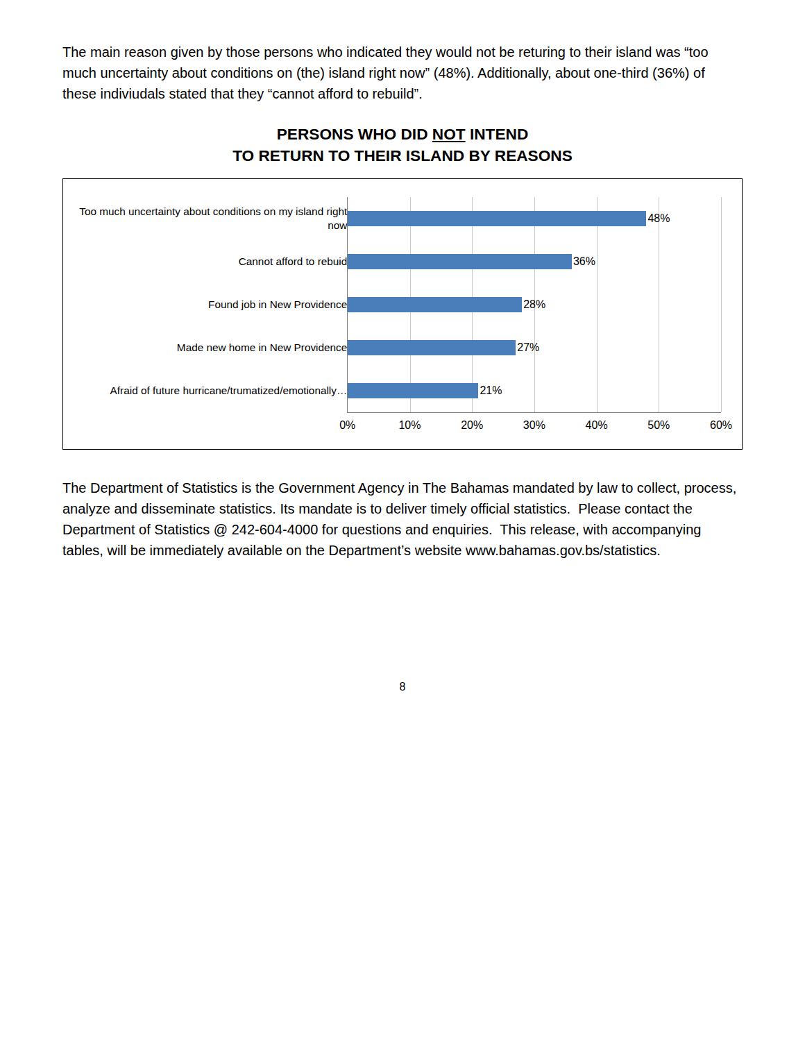The main reason given by those persons who indicated they would not be returing to their island was “too much uncertainty about conditions on (the) island right now” (48%). Additionally, about one-third (36%) of these indiviudals stated that they “cannot afford to rebuild”.
PERSONS WHO DID NOT INTEND
TO RETURN TO THEIR ISLAND BY REASONS
| Too much uncertainty about conditions on my island right now | 48% |
| Cannot afford to rebuid | 36% |
| Found job in New Providence | 28% |
| Made new home in New Providence | 27% |
| Afraid of future hurricane/trumatized/emotionally… | 21% |
| | 0% 10% 20% 30% 40% 50% 60% |
The Department of Statistics is the Government Agency in The Bahamas mandated by law to collect, process, analyze and disseminate statistics. Its mandate is to deliver timely official statistics. Please contact the Department of Statistics @ 242-604-4000 for questions and enquiries. This release, with accompanying tables, will be immediately available on the Department’s website www.bahamas.gov.bs/statistics.
8